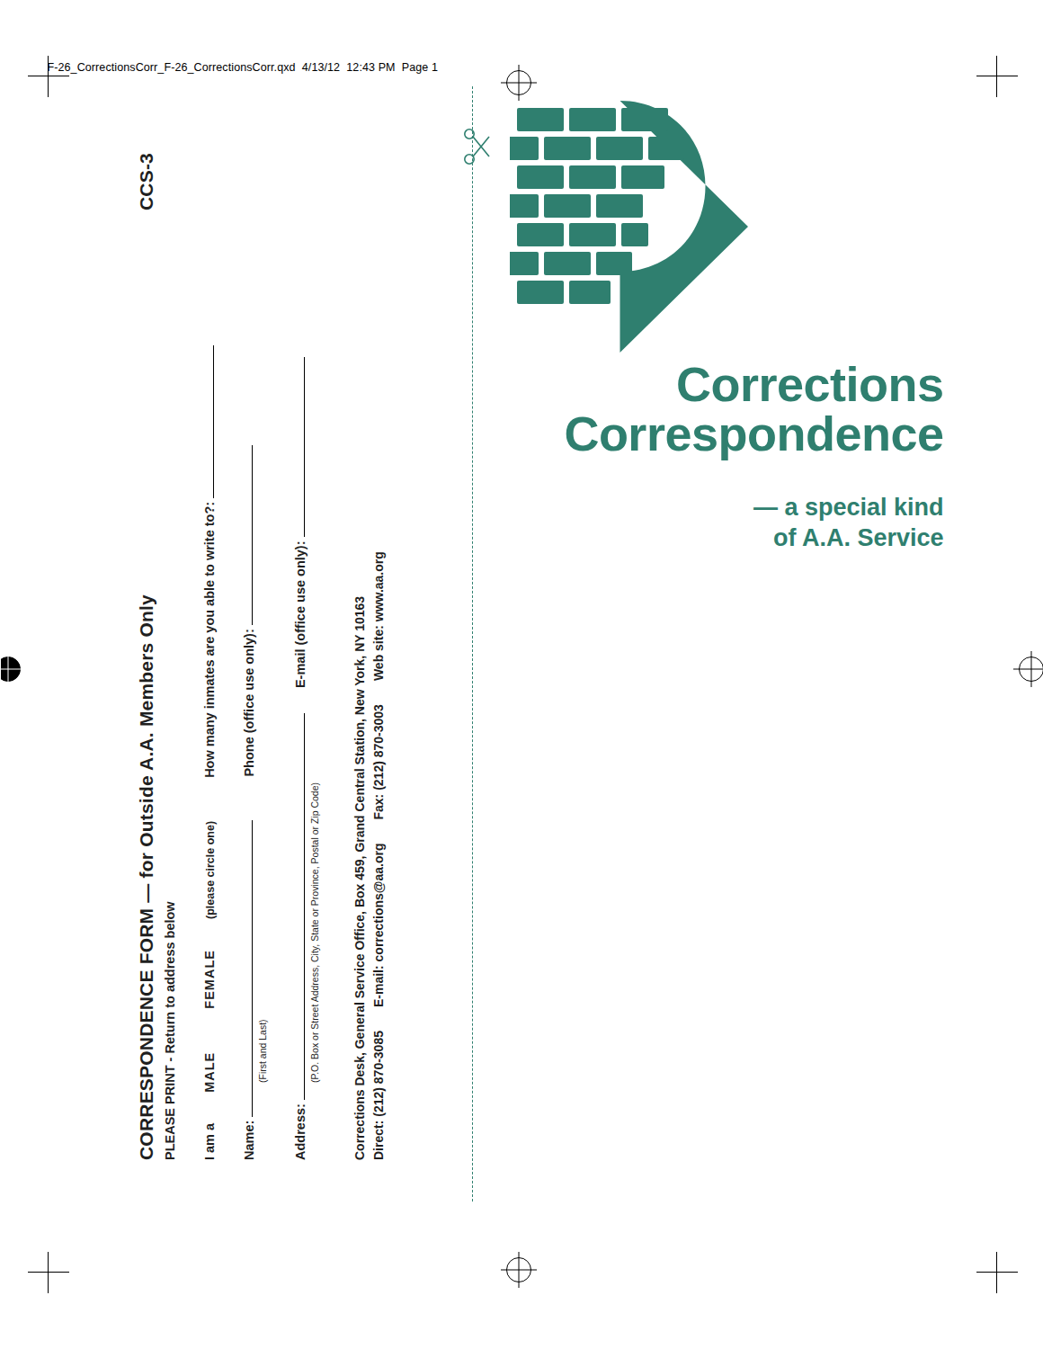F-26_CorrectionsCorr_F-26_CorrectionsCorr.qxd 4/13/12 12:43 PM Page 1
Corrections
Correspondence
— a special kind
of A.A. Service
CCS-3 CORRESPONDENCE FORM — for Outside A.A. Members Only
PLEASE PRINT - Return to address below
I am a MALE FEMALE (please circle one) How many inmates are you able to write to?:
Name: Phone (office use only):
(First and Last)
Address: E-mail (office use only):
(P.O. Box or Street Address, City, State or Province, Postal or Zip Code)
Corrections Desk, General Service Office, Box 459, Grand Central Station, New York, NY 10163
Direct: (212) 870-3085 E-mail: corrections@aa.org Fax: (212) 870-3003 Web site: www.aa.org